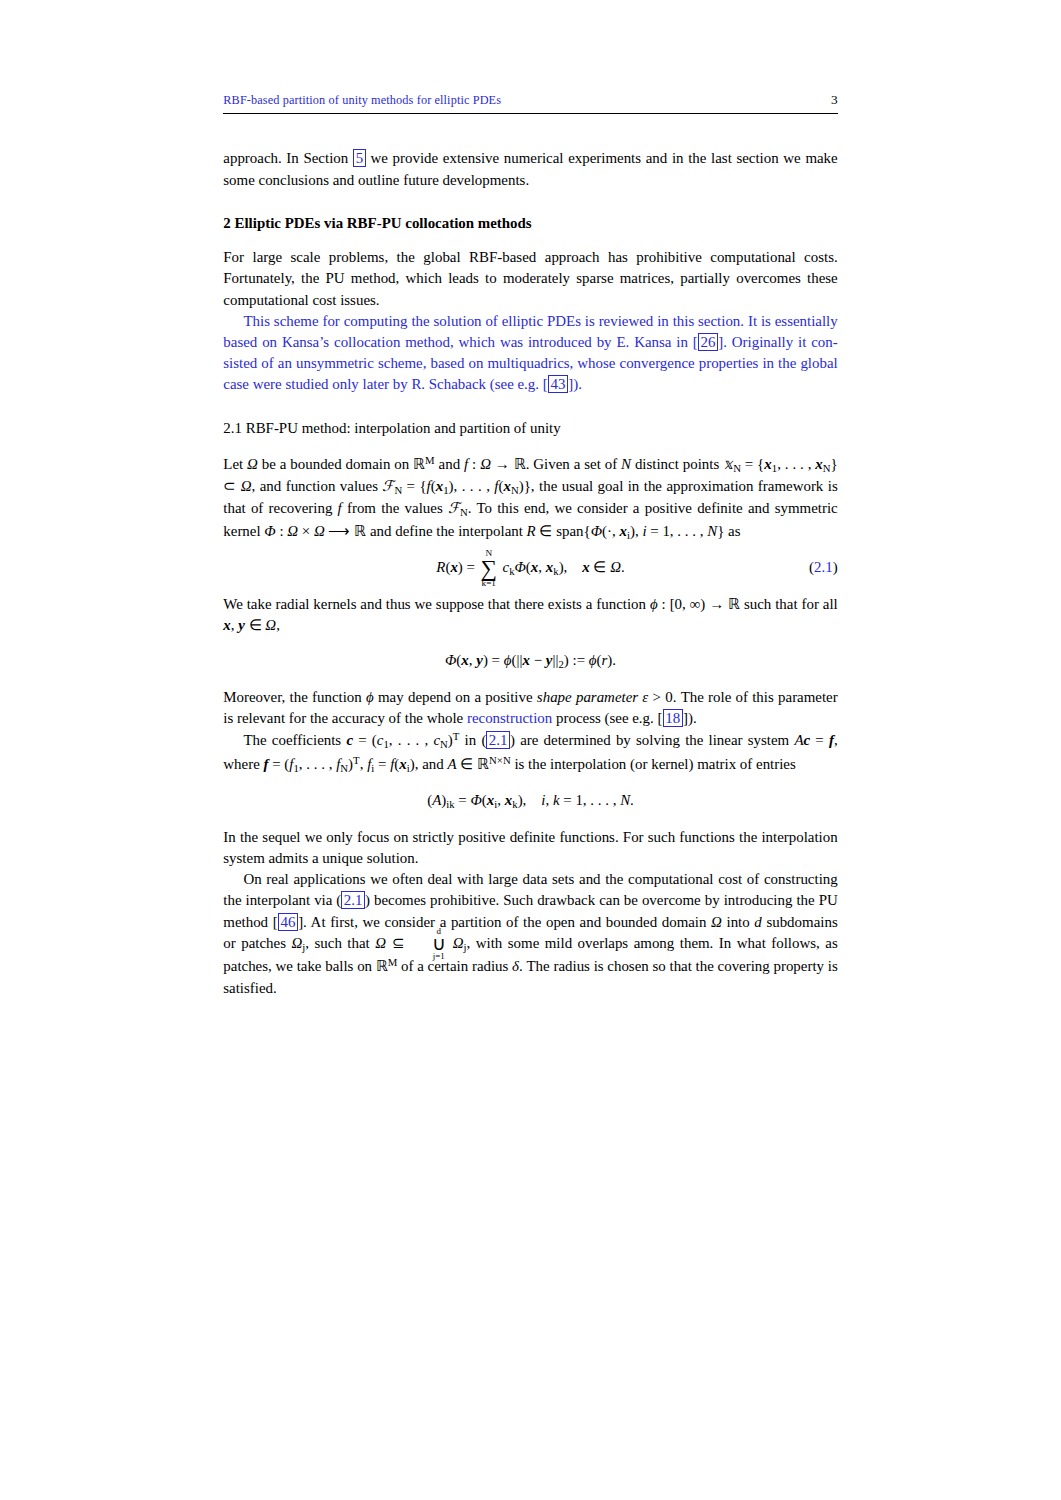RBF-based partition of unity methods for elliptic PDEs 3
approach. In Section 5 we provide extensive numerical experiments and in the last section we make some conclusions and outline future developments.
2 Elliptic PDEs via RBF-PU collocation methods
For large scale problems, the global RBF-based approach has prohibitive computational costs. Fortunately, the PU method, which leads to moderately sparse matrices, partially overcomes these computational cost issues.
This scheme for computing the solution of elliptic PDEs is reviewed in this section. It is essentially based on Kansa’s collocation method, which was introduced by E. Kansa in [26]. Originally it consisted of an unsymmetric scheme, based on multiquadrics, whose convergence properties in the global case were studied only later by R. Schaback (see e.g. [43]).
2.1 RBF-PU method: interpolation and partition of unity
Let Ω be a bounded domain on ℝM and f : Ω → ℝ. Given a set of N distinct points 𝕩N = {x 1, . . . , xN} ⊂ Ω, and function values ℱN = {f(x 1), . . . , f(xN)}, the usual goal in the approximation framework is that of recovering f from the values ℱN. To this end, we consider a positive definite and symmetric kernel Φ : Ω × Ω ⟶ ℝ and define the interpolant R ∈ span{Φ(·, xi), i = 1, . . . , N} as
R(x) = N∑k=1 ckΦ(x, xk), x ∈ Ω. (2.1)
We take radial kernels and thus we suppose that there exists a function ϕ : [0, ∞) → ℝ such that for all x, y ∈ Ω,
Φ(x, y) = ϕ(||x − y||2) := ϕ(r).
Moreover, the function ϕ may depend on a positive shape parameter ε > 0. The role of this parameter is relevant for the accuracy of the whole reconstruction process (see e.g. [18]).
The coefficients c = (c 1, . . . , cN)T in (2.1) are determined by solving the linear system Ac = f, where f = (f 1, . . . , fN)T, fi = f(xi), and A ∈ ℝN×N is the interpolation (or kernel) matrix of entries
(A)ik = Φ(xi, xk), i, k = 1, . . . , N.
In the sequel we only focus on strictly positive definite functions. For such functions the interpolation system admits a unique solution.
On real applications we often deal with large data sets and the computational cost of constructing the interpolant via (2.1) becomes prohibitive. Such drawback can be overcome by introducing the PU method [46]. At first, we consider a partition of the open and bounded domain Ω into d subdomains or patches Ωj, such that Ω ⊆ d∪j=1 Ωj, with some mild overlaps among them. In what follows, as patches, we take balls on ℝM of a certain radius δ. The radius is chosen so that the covering property is satisfied.